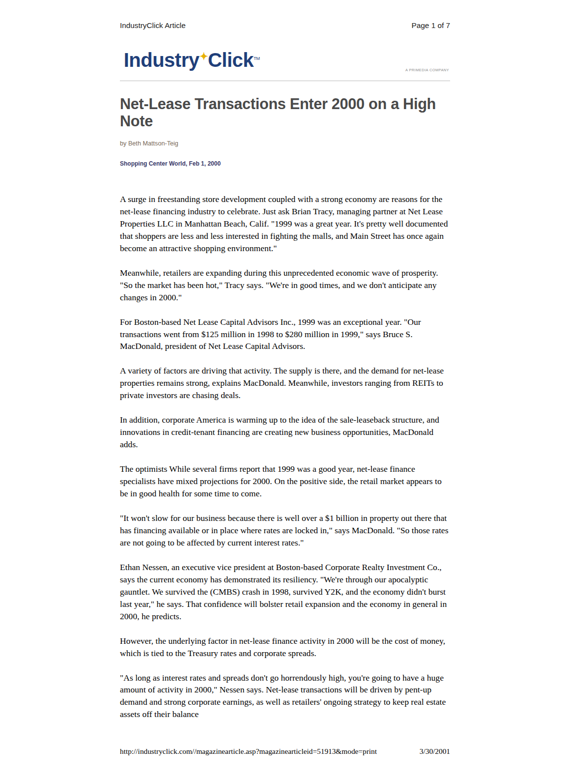IndustryClick Article
Page 1 of 7
Industry✦Click TM
A PRIMEDIA COMPANY
Net-Lease Transactions Enter 2000 on a High Note
by Beth Mattson-Teig
Shopping Center World, Feb 1, 2000
A surge in freestanding store development coupled with a strong economy are reasons for the net-lease financing industry to celebrate. Just ask Brian Tracy, managing partner at Net Lease Properties LLC in Manhattan Beach, Calif. "1999 was a great year. It's pretty well documented that shoppers are less and less interested in fighting the malls, and Main Street has once again become an attractive shopping environment."
Meanwhile, retailers are expanding during this unprecedented economic wave of prosperity. "So the market has been hot," Tracy says. "We're in good times, and we don't anticipate any changes in 2000."
For Boston-based Net Lease Capital Advisors Inc., 1999 was an exceptional year. "Our transactions went from $125 million in 1998 to $280 million in 1999," says Bruce S. MacDonald, president of Net Lease Capital Advisors.
A variety of factors are driving that activity. The supply is there, and the demand for net-lease properties remains strong, explains MacDonald. Meanwhile, investors ranging from REITs to private investors are chasing deals.
In addition, corporate America is warming up to the idea of the sale-leaseback structure, and innovations in credit-tenant financing are creating new business opportunities, MacDonald adds.
The optimists While several firms report that 1999 was a good year, net-lease finance specialists have mixed projections for 2000. On the positive side, the retail market appears to be in good health for some time to come.
"It won't slow for our business because there is well over a $1 billion in property out there that has financing available or in place where rates are locked in," says MacDonald. "So those rates are not going to be affected by current interest rates."
Ethan Nessen, an executive vice president at Boston-based Corporate Realty Investment Co., says the current economy has demonstrated its resiliency. "We're through our apocalyptic gauntlet. We survived the (CMBS) crash in 1998, survived Y2K, and the economy didn't burst last year," he says. That confidence will bolster retail expansion and the economy in general in 2000, he predicts.
However, the underlying factor in net-lease finance activity in 2000 will be the cost of money, which is tied to the Treasury rates and corporate spreads.
"As long as interest rates and spreads don't go horrendously high, you're going to have a huge amount of activity in 2000," Nessen says. Net-lease transactions will be driven by pent-up demand and strong corporate earnings, as well as retailers' ongoing strategy to keep real estate assets off their balance
http://industryclick.com//magazinearticle.asp?magazinearticleid=51913&mode=print
3/30/2001